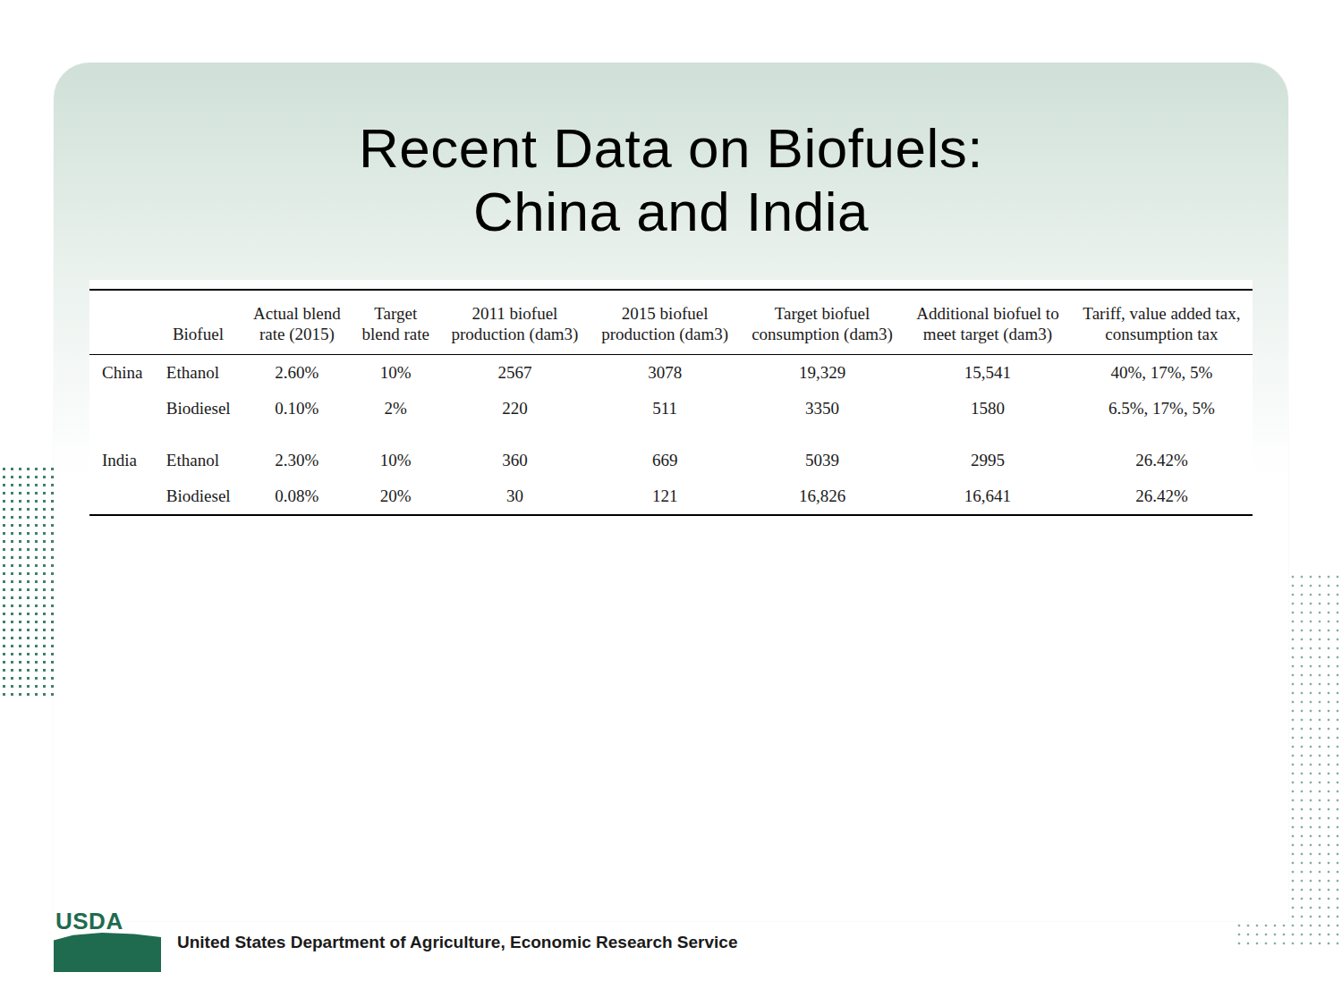Recent Data on Biofuels:
China and India
| | Biofuel | Actual blend rate (2015) | Target blend rate | 2011 biofuel production (dam3) | 2015 biofuel production (dam3) | Target biofuel consumption (dam3) | Additional biofuel to meet target (dam3) | Tariff, value added tax, consumption tax |
| --- | --- | --- | --- | --- | --- | --- | --- | --- |
| China | Ethanol | 2.60% | 10% | 2567 | 3078 | 19,329 | 15,541 | 40%, 17%, 5% |
| | Biodiesel | 0.10% | 2% | 220 | 511 | 3350 | 1580 | 6.5%, 17%, 5% |
| India | Ethanol | 2.30% | 10% | 360 | 669 | 5039 | 2995 | 26.42% |
| | Biodiesel | 0.08% | 20% | 30 | 121 | 16,826 | 16,641 | 26.42% |
USDA
United States Department of Agriculture, Economic Research Service